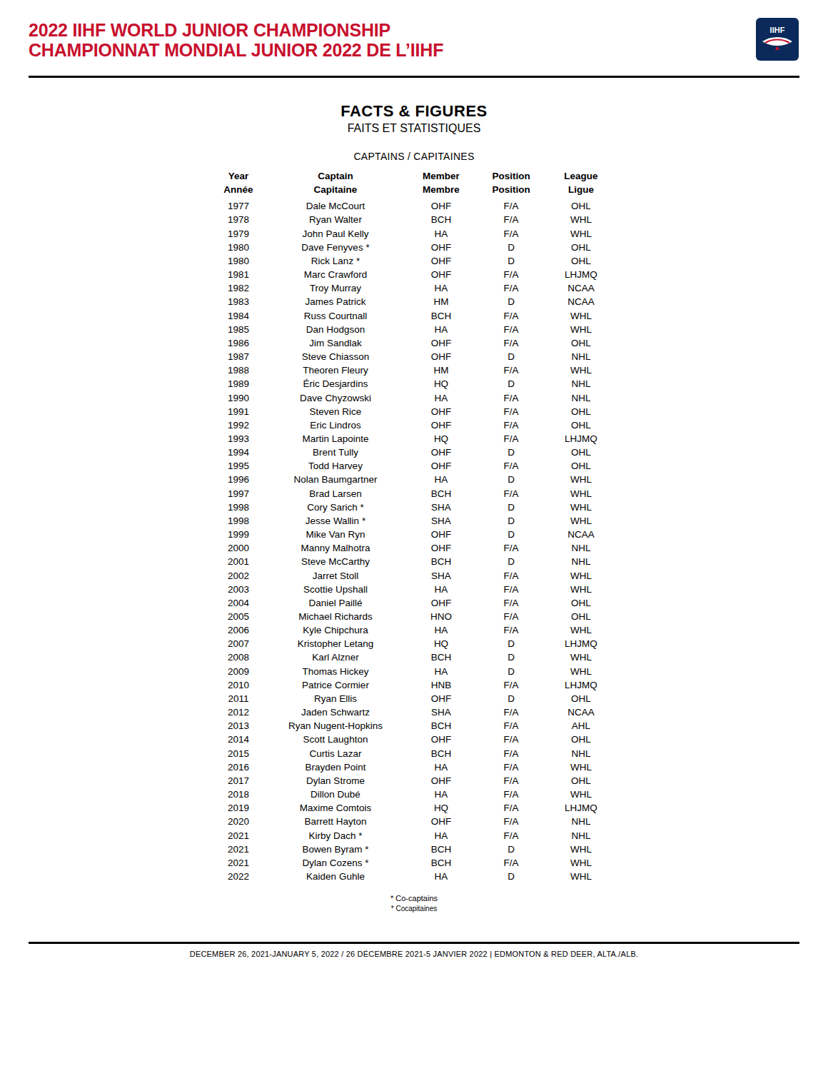2022 IIHF WORLD JUNIOR CHAMPIONSHIP CHAMPIONNAT MONDIAL JUNIOR 2022 DE L’IIHF
IIHF
FACTS & FIGURES
FAITS ET STATISTIQUES
CAPTAINS / CAPITAINES
| Year | Captain | Member | Position | League |
| --- | --- | --- | --- | --- |
| Année | Capitaine | Membre | Position | Ligue |
| 1977 | Dale McCourt | OHF | F/A | OHL |
| 1978 | Ryan Walter | BCH | F/A | WHL |
| 1979 | John Paul Kelly | HA | F/A | WHL |
| 1980 | Dave Fenyves * | OHF | D | OHL |
| 1980 | Rick Lanz * | OHF | D | OHL |
| 1981 | Marc Crawford | OHF | F/A | LHJMQ |
| 1982 | Troy Murray | HA | F/A | NCAA |
| 1983 | James Patrick | HM | D | NCAA |
| 1984 | Russ Courtnall | BCH | F/A | WHL |
| 1985 | Dan Hodgson | HA | F/A | WHL |
| 1986 | Jim Sandlak | OHF | F/A | OHL |
| 1987 | Steve Chiasson | OHF | D | NHL |
| 1988 | Theoren Fleury | HM | F/A | WHL |
| 1989 | Éric Desjardins | HQ | D | NHL |
| 1990 | Dave Chyzowski | HA | F/A | NHL |
| 1991 | Steven Rice | OHF | F/A | OHL |
| 1992 | Eric Lindros | OHF | F/A | OHL |
| 1993 | Martin Lapointe | HQ | F/A | LHJMQ |
| 1994 | Brent Tully | OHF | D | OHL |
| 1995 | Todd Harvey | OHF | F/A | OHL |
| 1996 | Nolan Baumgartner | HA | D | WHL |
| 1997 | Brad Larsen | BCH | F/A | WHL |
| 1998 | Cory Sarich * | SHA | D | WHL |
| 1998 | Jesse Wallin * | SHA | D | WHL |
| 1999 | Mike Van Ryn | OHF | D | NCAA |
| 2000 | Manny Malhotra | OHF | F/A | NHL |
| 2001 | Steve McCarthy | BCH | D | NHL |
| 2002 | Jarret Stoll | SHA | F/A | WHL |
| 2003 | Scottie Upshall | HA | F/A | WHL |
| 2004 | Daniel Paillé | OHF | F/A | OHL |
| 2005 | Michael Richards | HNO | F/A | OHL |
| 2006 | Kyle Chipchura | HA | F/A | WHL |
| 2007 | Kristopher Letang | HQ | D | LHJMQ |
| 2008 | Karl Alzner | BCH | D | WHL |
| 2009 | Thomas Hickey | HA | D | WHL |
| 2010 | Patrice Cormier | HNB | F/A | LHJMQ |
| 2011 | Ryan Ellis | OHF | D | OHL |
| 2012 | Jaden Schwartz | SHA | F/A | NCAA |
| 2013 | Ryan Nugent-Hopkins | BCH | F/A | AHL |
| 2014 | Scott Laughton | OHF | F/A | OHL |
| 2015 | Curtis Lazar | BCH | F/A | NHL |
| 2016 | Brayden Point | HA | F/A | WHL |
| 2017 | Dylan Strome | OHF | F/A | OHL |
| 2018 | Dillon Dubé | HA | F/A | WHL |
| 2019 | Maxime Comtois | HQ | F/A | LHJMQ |
| 2020 | Barrett Hayton | OHF | F/A | NHL |
| 2021 | Kirby Dach * | HA | F/A | NHL |
| 2021 | Bowen Byram * | BCH | D | WHL |
| 2021 | Dylan Cozens * | BCH | F/A | WHL |
| 2022 | Kaiden Guhle | HA | D | WHL |
* Co-captains
* Cocapitaines
DECEMBER 26, 2021-JANUARY 5, 2022 / 26 DÉCEMBRE 2021-5 JANVIER 2022 | EDMONTON & RED DEER, ALTA./ALB.